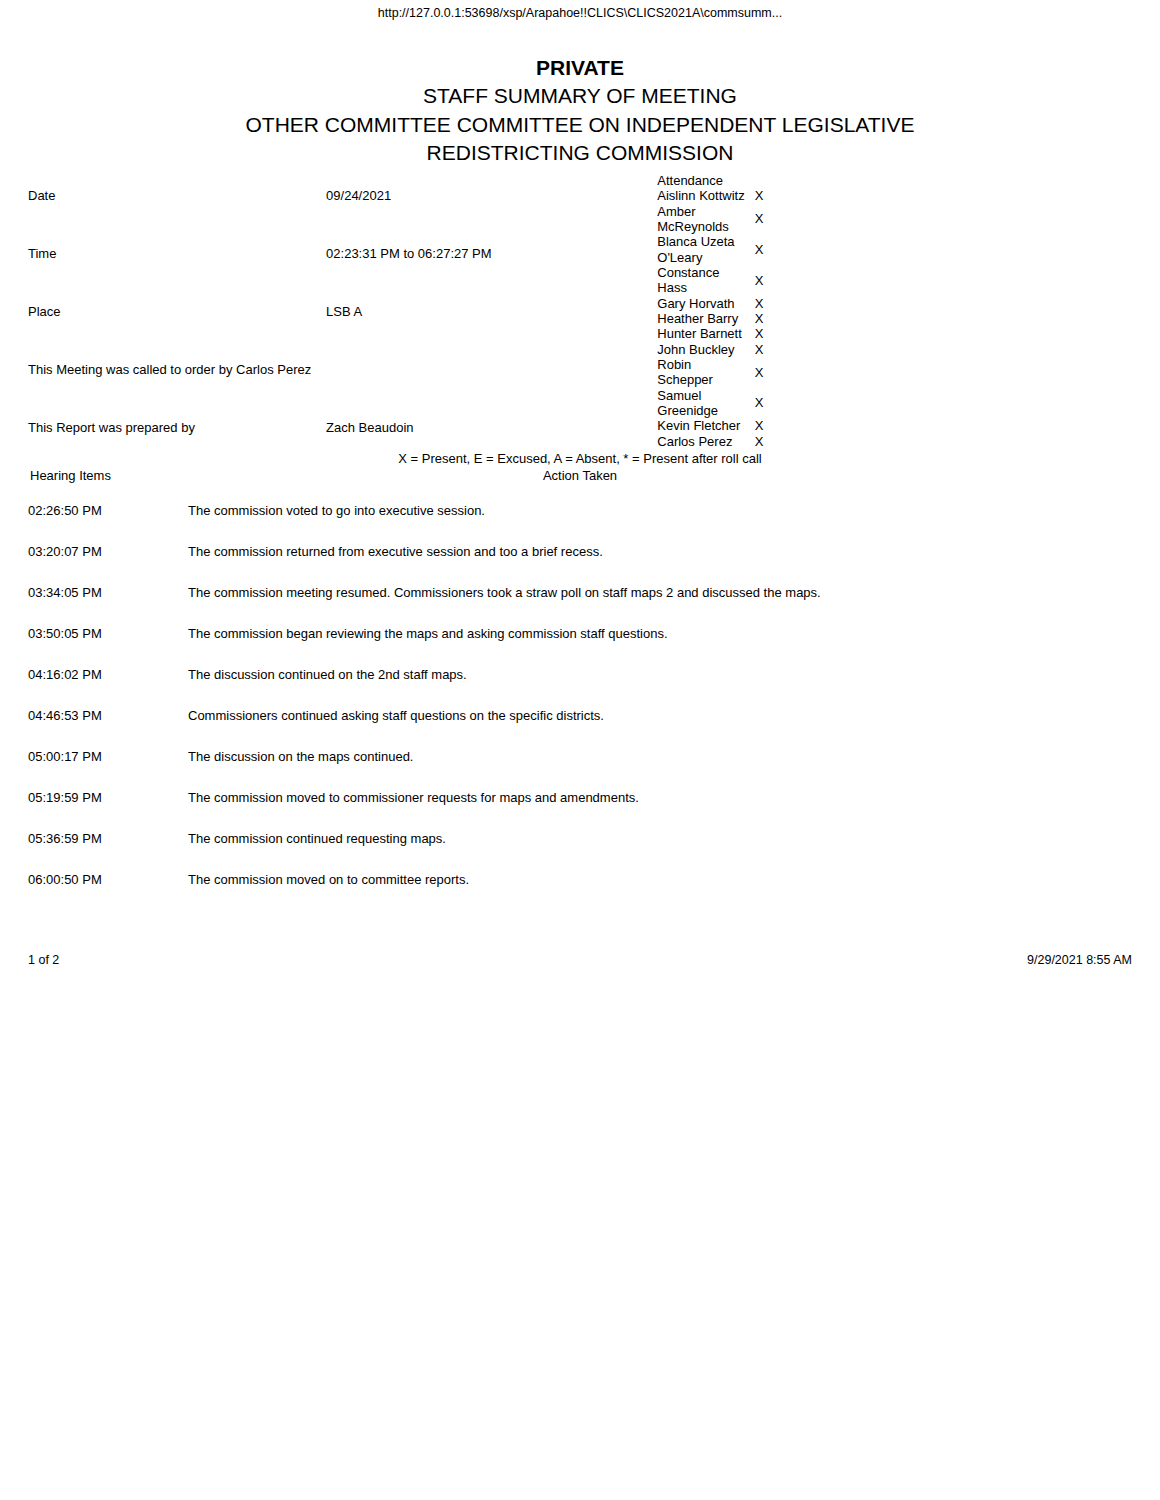http://127.0.0.1:53698/xsp/Arapahoe!!CLICS\CLICS2021A\commsumm...
PRIVATE
STAFF SUMMARY OF MEETING
OTHER COMMITTEE COMMITTEE ON INDEPENDENT LEGISLATIVE
REDISTRICTING COMMISSION
| | | Attendance |
| Date | 09/24/2021 | / Aislinn Kottwitz / X / / Amber McReynolds / X / / Blanca Uzeta O'Leary / X / / Constance Hass / X / / Gary Horvath / X / / Heather Barry / X / / Hunter Barnett / X / / John Buckley / X / / Robin Schepper / X / / Samuel Greenidge / X / / Kevin Fletcher / X / / Carlos Perez / X / |
| Time | 02:23:31 PM to 06:27:27 PM |
| Place | LSB A |
| This Meeting was called to order by Carlos Perez |
| This Report was prepared by | Zach Beaudoin |
X = Present, E = Excused, A = Absent, * = Present after roll call
| Hearing Items | Action Taken | |
| 02:26:50 PM | The commission voted to go into executive session. |
| 03:20:07 PM | The commission returned from executive session and too a brief recess. |
| 03:34:05 PM | The commission meeting resumed. Commissioners took a straw poll on staff maps 2 and discussed the maps. |
| 03:50:05 PM | The commission began reviewing the maps and asking commission staff questions. |
| 04:16:02 PM | The discussion continued on the 2nd staff maps. |
| 04:46:53 PM | Commissioners continued asking staff questions on the specific districts. |
| 05:00:17 PM | The discussion on the maps continued. |
| 05:19:59 PM | The commission moved to commissioner requests for maps and amendments. |
| 05:36:59 PM | The commission continued requesting maps. |
| 06:00:50 PM | The commission moved on to committee reports. |
1 of 2
9/29/2021 8:55 AM